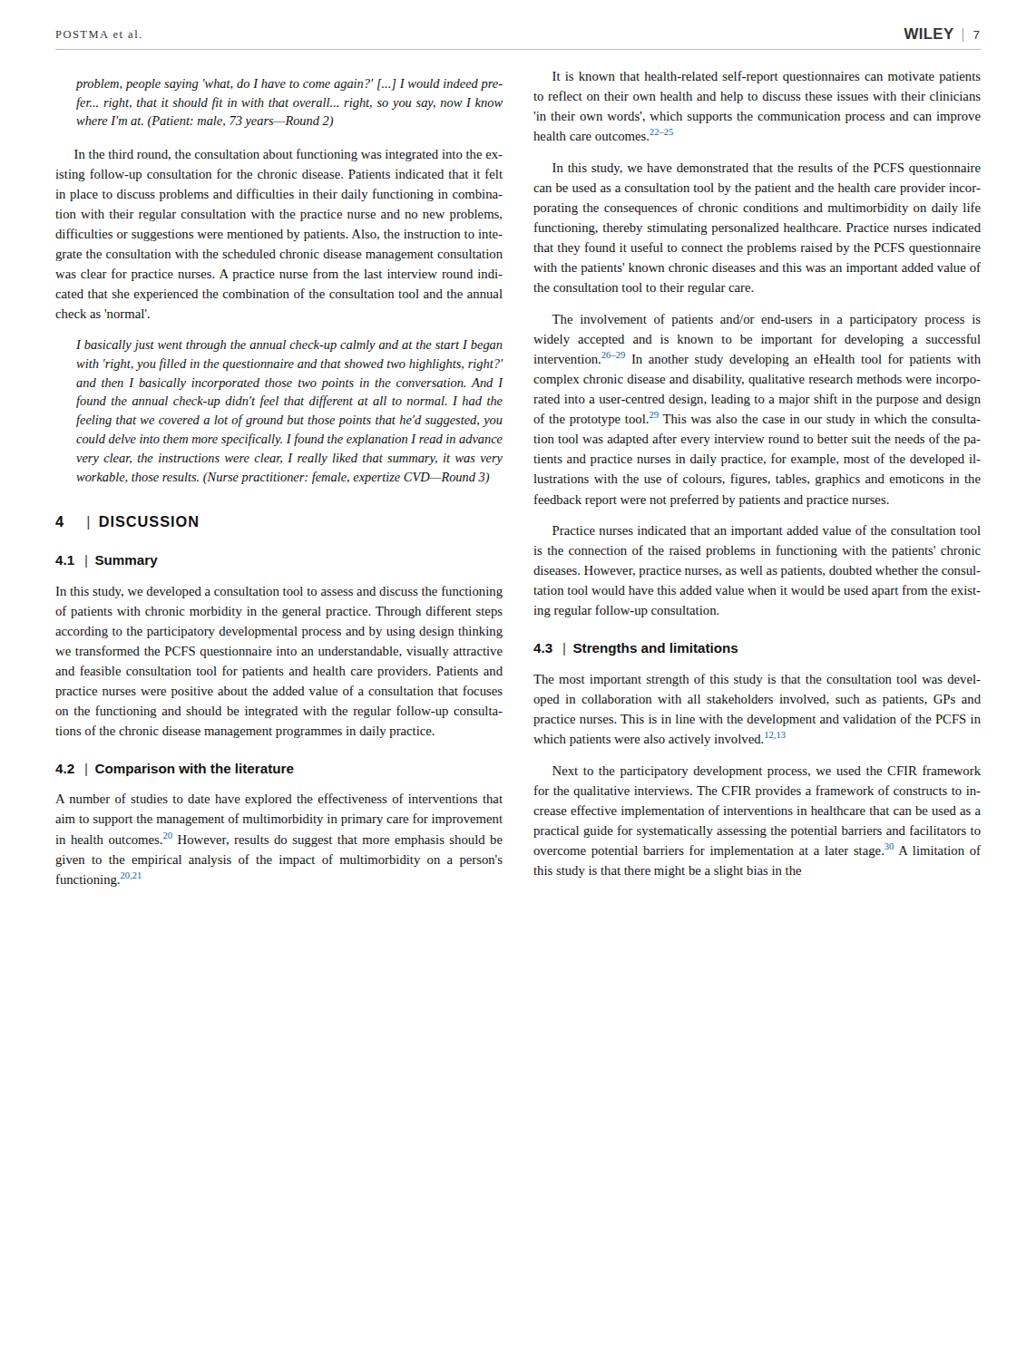Postma et al.
WILEY 7
problem, people saying 'what, do I have to come again?' [...] I would indeed prefer... right, that it should fit in with that overall... right, so you say, now I know where I'm at. (Patient: male, 73 years—Round 2)
In the third round, the consultation about functioning was integrated into the existing follow-up consultation for the chronic disease. Patients indicated that it felt in place to discuss problems and difficulties in their daily functioning in combination with their regular consultation with the practice nurse and no new problems, difficulties or suggestions were mentioned by patients. Also, the instruction to integrate the consultation with the scheduled chronic disease management consultation was clear for practice nurses. A practice nurse from the last interview round indicated that she experienced the combination of the consultation tool and the annual check as 'normal'.
I basically just went through the annual check-up calmly and at the start I began with 'right, you filled in the questionnaire and that showed two highlights, right?' and then I basically incorporated those two points in the conversation. And I found the annual check-up didn't feel that different at all to normal. I had the feeling that we covered a lot of ground but those points that he'd suggested, you could delve into them more specifically. I found the explanation I read in advance very clear, the instructions were clear, I really liked that summary, it was very workable, those results. (Nurse practitioner: female, expertize CVD—Round 3)
4|DISCUSSION
4.1|Summary
In this study, we developed a consultation tool to assess and discuss the functioning of patients with chronic morbidity in the general practice. Through different steps according to the participatory developmental process and by using design thinking we transformed the PCFS questionnaire into an understandable, visually attractive and feasible consultation tool for patients and health care providers. Patients and practice nurses were positive about the added value of a consultation that focuses on the functioning and should be integrated with the regular follow-up consultations of the chronic disease management programmes in daily practice.
4.2|Comparison with the literature
A number of studies to date have explored the effectiveness of interventions that aim to support the management of multimorbidity in primary care for improvement in health outcomes.20 However, results do suggest that more emphasis should be given to the empirical analysis of the impact of multimorbidity on a person's functioning.20,21
It is known that health-related self-report questionnaires can motivate patients to reflect on their own health and help to discuss these issues with their clinicians 'in their own words', which supports the communication process and can improve health care outcomes.22–25
In this study, we have demonstrated that the results of the PCFS questionnaire can be used as a consultation tool by the patient and the health care provider incorporating the consequences of chronic conditions and multimorbidity on daily life functioning, thereby stimulating personalized healthcare. Practice nurses indicated that they found it useful to connect the problems raised by the PCFS questionnaire with the patients' known chronic diseases and this was an important added value of the consultation tool to their regular care.
The involvement of patients and/or end-users in a participatory process is widely accepted and is known to be important for developing a successful intervention.26–29 In another study developing an eHealth tool for patients with complex chronic disease and disability, qualitative research methods were incorporated into a user-centred design, leading to a major shift in the purpose and design of the prototype tool.29 This was also the case in our study in which the consultation tool was adapted after every interview round to better suit the needs of the patients and practice nurses in daily practice, for example, most of the developed illustrations with the use of colours, figures, tables, graphics and emoticons in the feedback report were not preferred by patients and practice nurses.
Practice nurses indicated that an important added value of the consultation tool is the connection of the raised problems in functioning with the patients' chronic diseases. However, practice nurses, as well as patients, doubted whether the consultation tool would have this added value when it would be used apart from the existing regular follow-up consultation.
4.3|Strengths and limitations
The most important strength of this study is that the consultation tool was developed in collaboration with all stakeholders involved, such as patients, GPs and practice nurses. This is in line with the development and validation of the PCFS in which patients were also actively involved.12,13
Next to the participatory development process, we used the CFIR framework for the qualitative interviews. The CFIR provides a framework of constructs to increase effective implementation of interventions in healthcare that can be used as a practical guide for systematically assessing the potential barriers and facilitators to overcome potential barriers for implementation at a later stage.30 A limitation of this study is that there might be a slight bias in the